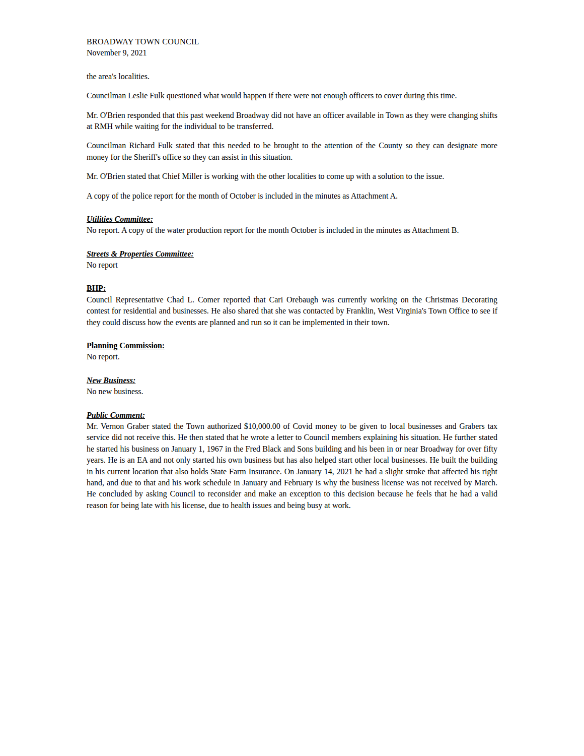BROADWAY TOWN COUNCIL
November 9, 2021
the area's localities.
Councilman Leslie Fulk questioned what would happen if there were not enough officers to cover during this time.
Mr. O'Brien responded that this past weekend Broadway did not have an officer available in Town as they were changing shifts at RMH while waiting for the individual to be transferred.
Councilman Richard Fulk stated that this needed to be brought to the attention of the County so they can designate more money for the Sheriff's office so they can assist in this situation.
Mr. O'Brien stated that Chief Miller is working with the other localities to come up with a solution to the issue.
A copy of the police report for the month of October is included in the minutes as Attachment A.
Utilities Committee:
No report. A copy of the water production report for the month October is included in the minutes as Attachment B.
Streets & Properties Committee:
No report
BHP:
Council Representative Chad L. Comer reported that Cari Orebaugh was currently working on the Christmas Decorating contest for residential and businesses. He also shared that she was contacted by Franklin, West Virginia's Town Office to see if they could discuss how the events are planned and run so it can be implemented in their town.
Planning Commission:
No report.
New Business:
No new business.
Public Comment:
Mr. Vernon Graber stated the Town authorized $10,000.00 of Covid money to be given to local businesses and Grabers tax service did not receive this. He then stated that he wrote a letter to Council members explaining his situation. He further stated he started his business on January 1, 1967 in the Fred Black and Sons building and his been in or near Broadway for over fifty years. He is an EA and not only started his own business but has also helped start other local businesses. He built the building in his current location that also holds State Farm Insurance. On January 14, 2021 he had a slight stroke that affected his right hand, and due to that and his work schedule in January and February is why the business license was not received by March. He concluded by asking Council to reconsider and make an exception to this decision because he feels that he had a valid reason for being late with his license, due to health issues and being busy at work.